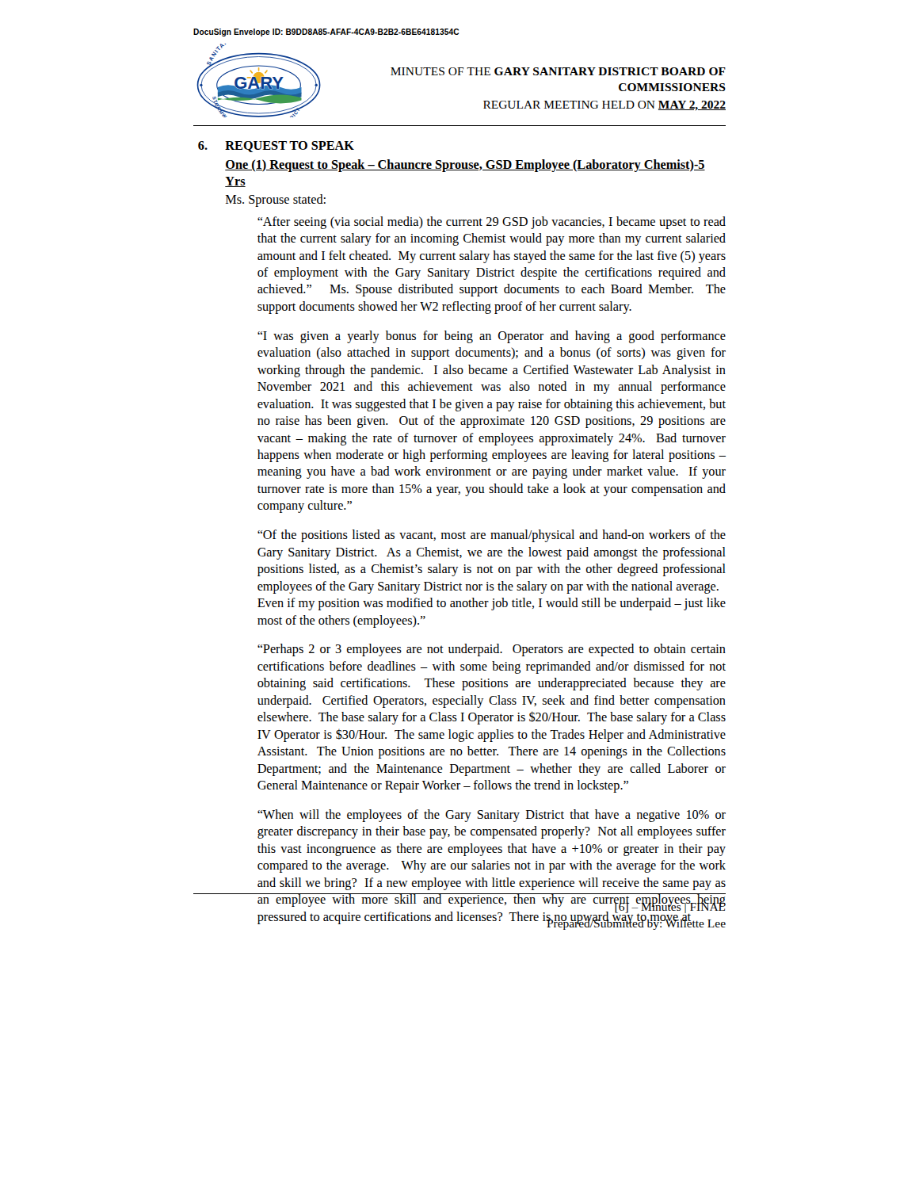DocuSign Envelope ID: B9DD8A85-AFAF-4CA9-B2B2-6BE64181354C
SANITARY DISTRICT STORMWATER MANAGEMENT DISTRICT GARY
MINUTES OF THE GARY SANITARY DISTRICT BOARD OF COMMISSIONERS
REGULAR MEETING HELD ON MAY 2, 2022
6.
REQUEST TO SPEAK
One (1) Request to Speak – Chauncre Sprouse, GSD Employee (Laboratory Chemist)-5 Yrs
Ms. Sprouse stated:
“After seeing (via social media) the current 29 GSD job vacancies, I became upset to read that the current salary for an incoming Chemist would pay more than my current salaried amount and I felt cheated. My current salary has stayed the same for the last five (5) years of employment with the Gary Sanitary District despite the certifications required and achieved.” Ms. Spouse distributed support documents to each Board Member. The support documents showed her W2 reflecting proof of her current salary.
“I was given a yearly bonus for being an Operator and having a good performance evaluation (also attached in support documents); and a bonus (of sorts) was given for working through the pandemic. I also became a Certified Wastewater Lab Analysist in November 2021 and this achievement was also noted in my annual performance evaluation. It was suggested that I be given a pay raise for obtaining this achievement, but no raise has been given. Out of the approximate 120 GSD positions, 29 positions are vacant – making the rate of turnover of employees approximately 24%. Bad turnover happens when moderate or high performing employees are leaving for lateral positions – meaning you have a bad work environment or are paying under market value. If your turnover rate is more than 15% a year, you should take a look at your compensation and company culture.”
“Of the positions listed as vacant, most are manual/physical and hand-on workers of the Gary Sanitary District. As a Chemist, we are the lowest paid amongst the professional positions listed, as a Chemist’s salary is not on par with the other degreed professional employees of the Gary Sanitary District nor is the salary on par with the national average. Even if my position was modified to another job title, I would still be underpaid – just like most of the others (employees).”
“Perhaps 2 or 3 employees are not underpaid. Operators are expected to obtain certain certifications before deadlines – with some being reprimanded and/or dismissed for not obtaining said certifications. These positions are underappreciated because they are underpaid. Certified Operators, especially Class IV, seek and find better compensation elsewhere. The base salary for a Class I Operator is $20/Hour. The base salary for a Class IV Operator is $30/Hour. The same logic applies to the Trades Helper and Administrative Assistant. The Union positions are no better. There are 14 openings in the Collections Department; and the Maintenance Department – whether they are called Laborer or General Maintenance or Repair Worker – follows the trend in lockstep.”
“When will the employees of the Gary Sanitary District that have a negative 10% or greater discrepancy in their base pay, be compensated properly? Not all employees suffer this vast incongruence as there are employees that have a +10% or greater in their pay compared to the average. Why are our salaries not in par with the average for the work and skill we bring? If a new employee with little experience will receive the same pay as an employee with more skill and experience, then why are current employees being pressured to acquire certifications and licenses? There is no upward way to move at
[6] – Minutes | FINAL
Prepared/Submitted by: Willette Lee